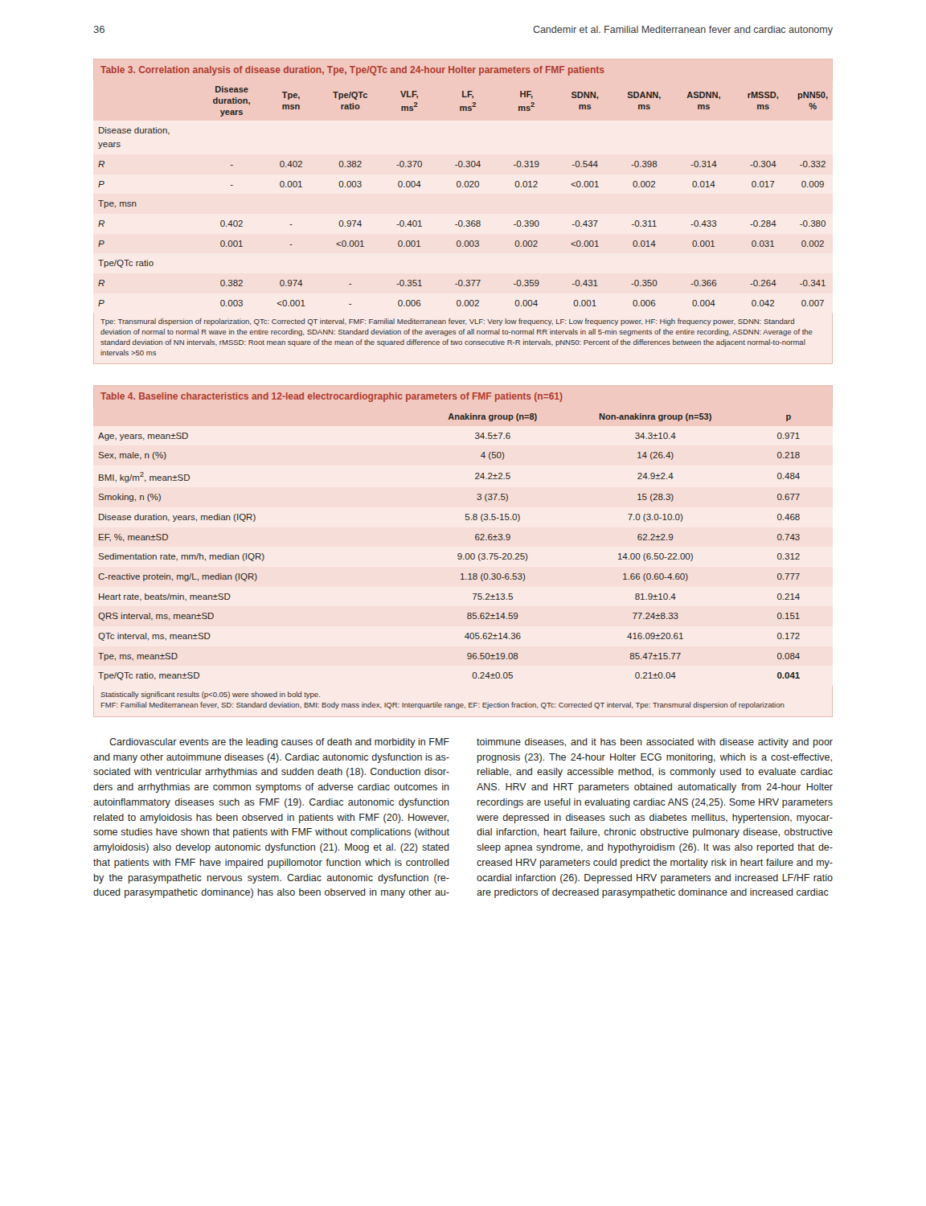36
Candemir et al. Familial Mediterranean fever and cardiac autonomy
Table 3. Correlation analysis of disease duration, Tpe, Tpe/QTc and 24-hour Holter parameters of FMF patients
| | Disease duration, years | Tpe, msn | Tpe/QTc ratio | VLF, ms 2 | LF, ms 2 | HF, ms 2 | SDNN, ms | SDANN, ms | ASDNN, ms | rMSSD, ms | pNN50, % |
| --- | --- | --- | --- | --- | --- | --- | --- | --- | --- | --- | --- |
| Disease duration, years | | | | | | | | | | | |
| R | - | 0.402 | 0.382 | -0.370 | -0.304 | -0.319 | -0.544 | -0.398 | -0.314 | -0.304 | -0.332 |
| P | - | 0.001 | 0.003 | 0.004 | 0.020 | 0.012 | <0.001 | 0.002 | 0.014 | 0.017 | 0.009 |
| Tpe, msn | | | | | | | | | | | |
| R | 0.402 | - | 0.974 | -0.401 | -0.368 | -0.390 | -0.437 | -0.311 | -0.433 | -0.284 | -0.380 |
| P | 0.001 | - | <0.001 | 0.001 | 0.003 | 0.002 | <0.001 | 0.014 | 0.001 | 0.031 | 0.002 |
| Tpe/QTc ratio | | | | | | | | | | | |
| R | 0.382 | 0.974 | - | -0.351 | -0.377 | -0.359 | -0.431 | -0.350 | -0.366 | -0.264 | -0.341 |
| P | 0.003 | <0.001 | - | 0.006 | 0.002 | 0.004 | 0.001 | 0.006 | 0.004 | 0.042 | 0.007 |
Tpe: Transmural dispersion of repolarization, QTc: Corrected QT interval, FMF: Familial Mediterranean fever, VLF: Very low frequency, LF: Low frequency power, HF: High frequency power, SDNN: Standard deviation of normal to normal R wave in the entire recording, SDANN: Standard deviation of the averages of all normal to-normal RR intervals in all 5-min segments of the entire recording, ASDNN: Average of the standard deviation of NN intervals, rMSSD: Root mean square of the mean of the squared difference of two consecutive R-R intervals, pNN50: Percent of the differences between the adjacent normal-to-normal intervals >50 ms
Table 4. Baseline characteristics and 12-lead electrocardiographic parameters of FMF patients (n=61)
| | Anakinra group (n=8) | Non-anakinra group (n=53) | p |
| --- | --- | --- | --- |
| Age, years, mean±SD | 34.5±7.6 | 34.3±10.4 | 0.971 |
| Sex, male, n (%) | 4 (50) | 14 (26.4) | 0.218 |
| BMI, kg/m 2 , mean±SD | 24.2±2.5 | 24.9±2.4 | 0.484 |
| Smoking, n (%) | 3 (37.5) | 15 (28.3) | 0.677 |
| Disease duration, years, median (IQR) | 5.8 (3.5-15.0) | 7.0 (3.0-10.0) | 0.468 |
| EF, %, mean±SD | 62.6±3.9 | 62.2±2.9 | 0.743 |
| Sedimentation rate, mm/h, median (IQR) | 9.00 (3.75-20.25) | 14.00 (6.50-22.00) | 0.312 |
| C-reactive protein, mg/L, median (IQR) | 1.18 (0.30-6.53) | 1.66 (0.60-4.60) | 0.777 |
| Heart rate, beats/min, mean±SD | 75.2±13.5 | 81.9±10.4 | 0.214 |
| QRS interval, ms, mean±SD | 85.62±14.59 | 77.24±8.33 | 0.151 |
| QTc interval, ms, mean±SD | 405.62±14.36 | 416.09±20.61 | 0.172 |
| Tpe, ms, mean±SD | 96.50±19.08 | 85.47±15.77 | 0.084 |
| Tpe/QTc ratio, mean±SD | 0.24±0.05 | 0.21±0.04 | 0.041 |
Statistically significant results (p<0.05) were showed in bold type.
FMF: Familial Mediterranean fever, SD: Standard deviation, BMI: Body mass index, IQR: Interquartile range, EF: Ejection fraction, QTc: Corrected QT interval, Tpe: Transmural dispersion of repolarization
Cardiovascular events are the leading causes of death and morbidity in FMF and many other autoimmune diseases (4). Cardiac autonomic dysfunction is associated with ventricular arrhythmias and sudden death (18). Conduction disorders and arrhythmias are common symptoms of adverse cardiac outcomes in autoinflammatory diseases such as FMF (19). Cardiac autonomic dysfunction related to amyloidosis has been observed in patients with FMF (20). However, some studies have shown that patients with FMF without complications (without amyloidosis) also develop autonomic dysfunction (21). Moog et al. (22) stated that patients with FMF have impaired pupillomotor function which is controlled by the parasympathetic nervous system. Cardiac autonomic dysfunction (reduced parasympathetic dominance) has also been observed in many other autoimmune diseases, and it has been associated with disease activity and poor prognosis (23). The 24-hour Holter ECG monitoring, which is a cost-effective, reliable, and easily accessible method, is commonly used to evaluate cardiac ANS. HRV and HRT parameters obtained automatically from 24-hour Holter recordings are useful in evaluating cardiac ANS (24,25). Some HRV parameters were depressed in diseases such as diabetes mellitus, hypertension, myocardial infarction, heart failure, chronic obstructive pulmonary disease, obstructive sleep apnea syndrome, and hypothyroidism (26). It was also reported that decreased HRV parameters could predict the mortality risk in heart failure and myocardial infarction (26). Depressed HRV parameters and increased LF/HF ratio are predictors of decreased parasympathetic dominance and increased cardiac